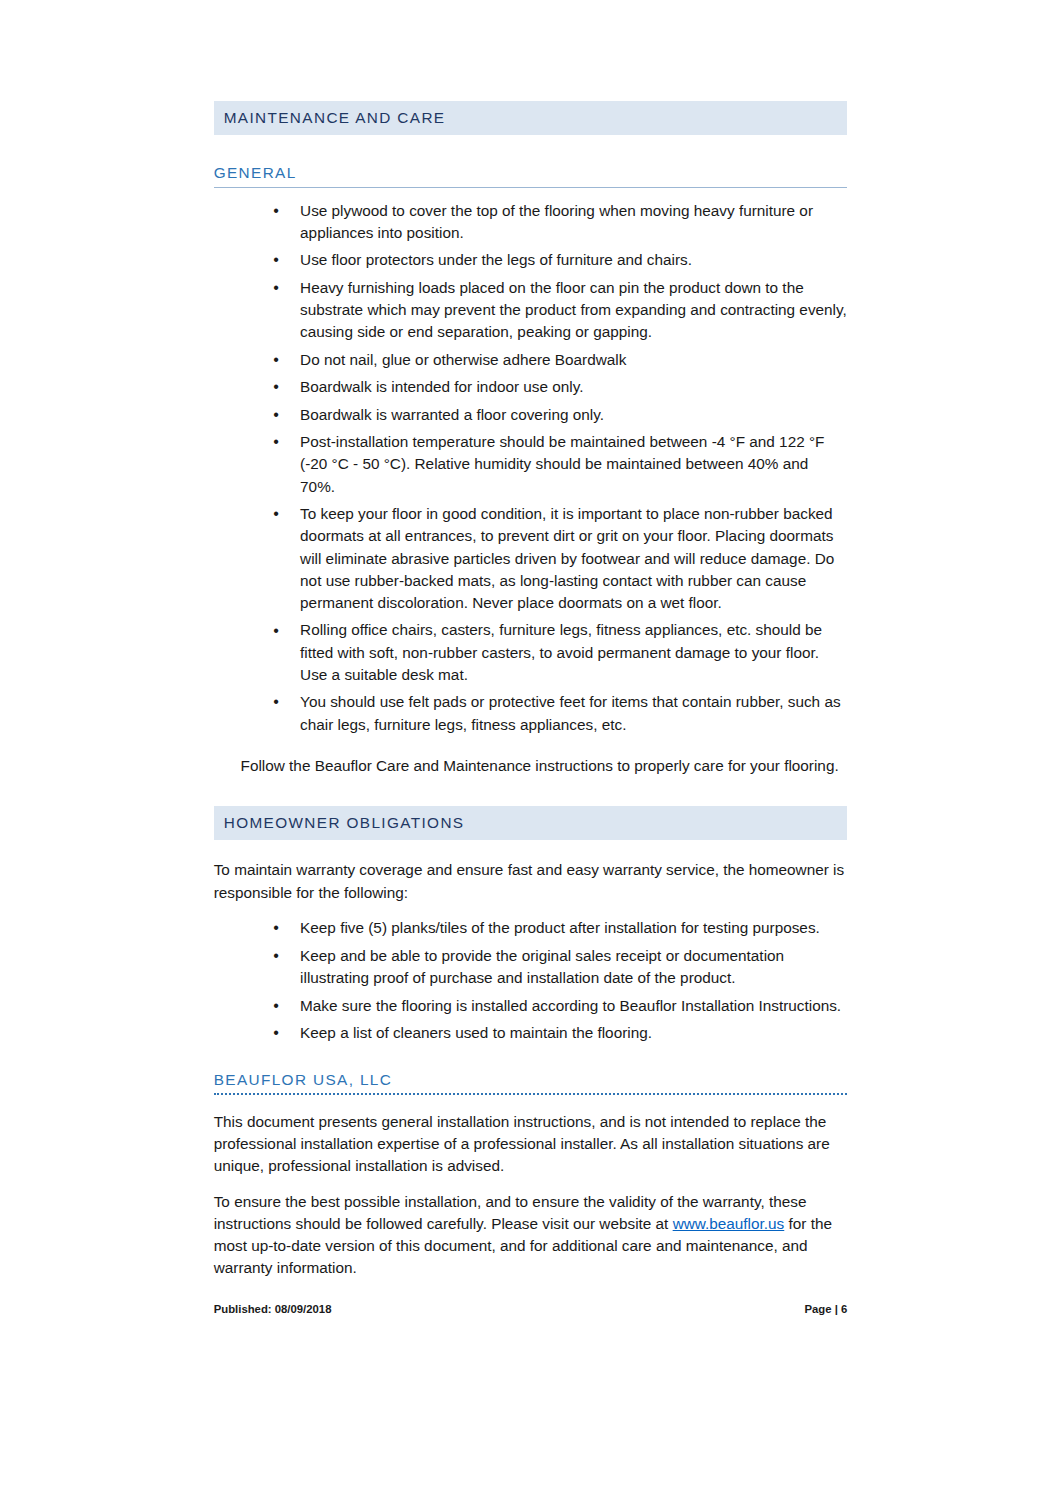Maintenance and Care
General
Use plywood to cover the top of the flooring when moving heavy furniture or appliances into position.
Use floor protectors under the legs of furniture and chairs.
Heavy furnishing loads placed on the floor can pin the product down to the substrate which may prevent the product from expanding and contracting evenly, causing side or end separation, peaking or gapping.
Do not nail, glue or otherwise adhere Boardwalk
Boardwalk is intended for indoor use only.
Boardwalk is warranted a floor covering only.
Post-installation temperature should be maintained between -4 °F and 122 °F (-20 °C - 50 °C). Relative humidity should be maintained between 40% and 70%.
To keep your floor in good condition, it is important to place non-rubber backed doormats at all entrances, to prevent dirt or grit on your floor. Placing doormats will eliminate abrasive particles driven by footwear and will reduce damage. Do not use rubber-backed mats, as long-lasting contact with rubber can cause permanent discoloration. Never place doormats on a wet floor.
Rolling office chairs, casters, furniture legs, fitness appliances, etc. should be fitted with soft, non-rubber casters, to avoid permanent damage to your floor. Use a suitable desk mat.
You should use felt pads or protective feet for items that contain rubber, such as chair legs, furniture legs, fitness appliances, etc.
Follow the Beauflor Care and Maintenance instructions to properly care for your flooring.
Homeowner Obligations
To maintain warranty coverage and ensure fast and easy warranty service, the homeowner is responsible for the following:
Keep five (5) planks/tiles of the product after installation for testing purposes.
Keep and be able to provide the original sales receipt or documentation illustrating proof of purchase and installation date of the product.
Make sure the flooring is installed according to Beauflor Installation Instructions.
Keep a list of cleaners used to maintain the flooring.
Beauflor USA, LLC
This document presents general installation instructions, and is not intended to replace the professional installation expertise of a professional installer. As all installation situations are unique, professional installation is advised.
To ensure the best possible installation, and to ensure the validity of the warranty, these instructions should be followed carefully. Please visit our website at www.beauflor.us for the most up-to-date version of this document, and for additional care and maintenance, and warranty information.
Published: 08/09/2018 Page | 6